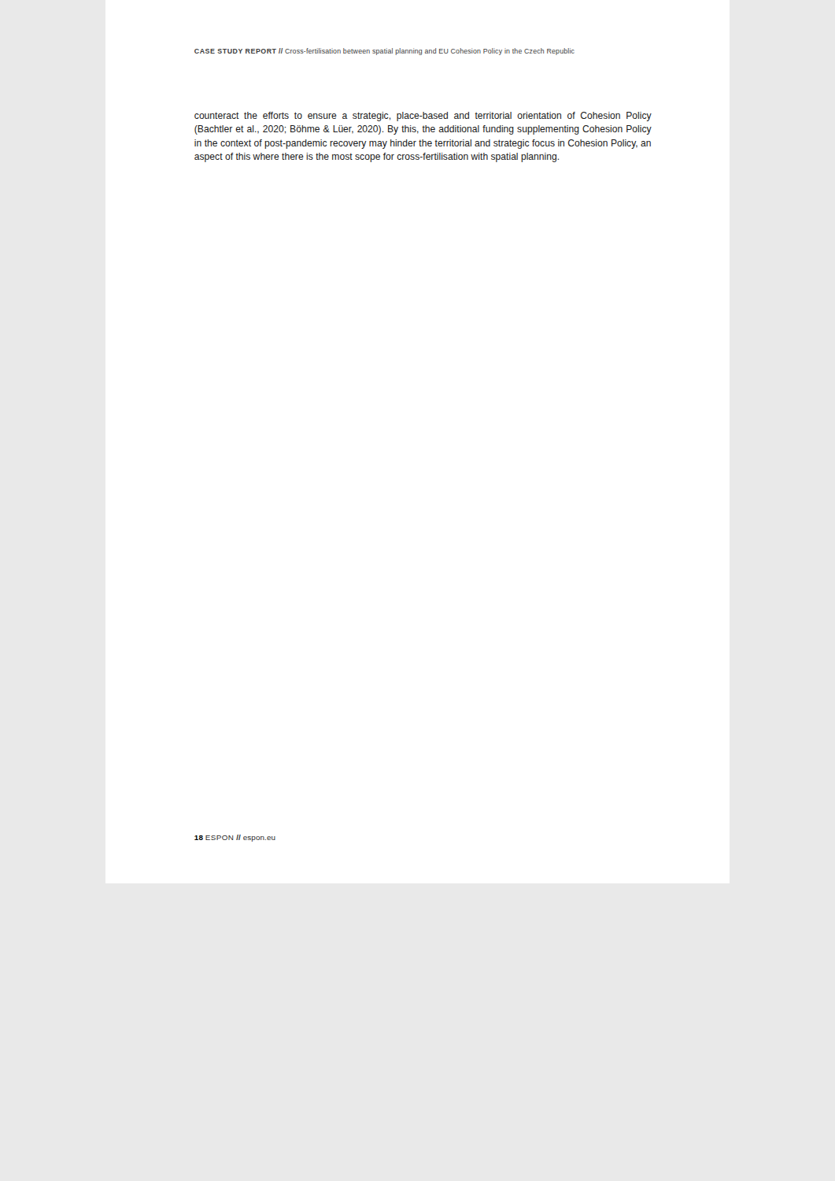CASE STUDY REPORT // Cross-fertilisation between spatial planning and EU Cohesion Policy in the Czech Republic
counteract the efforts to ensure a strategic, place-based and territorial orientation of Cohesion Policy (Bachtler et al., 2020; Böhme & Lüer, 2020). By this, the additional funding supplementing Cohesion Policy in the context of post-pandemic recovery may hinder the territorial and strategic focus in Cohesion Policy, an aspect of this where there is the most scope for cross-fertilisation with spatial planning.
18 ESPON // espon.eu